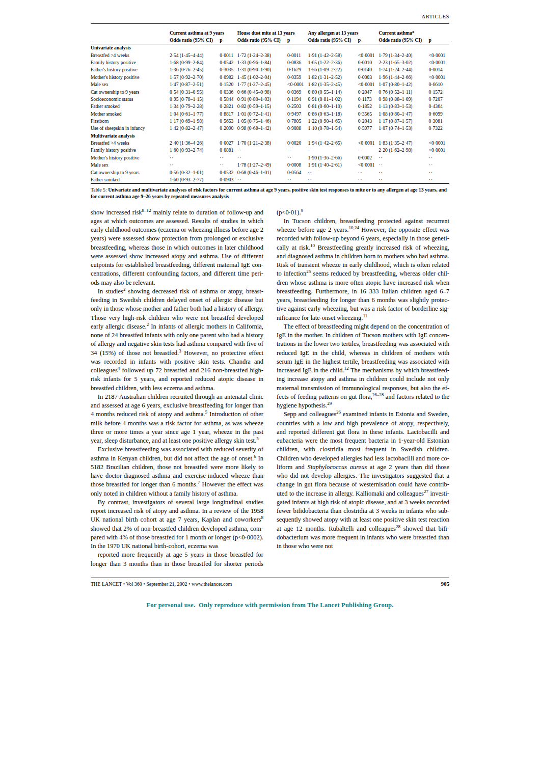ARTICLES
| | Current asthma at 9 years | House dust mite at 13 years | Any allergen at 13 years | Current asthma* |
| --- | --- | --- | --- | --- |
| | Odds ratio (95% CI) | p | Odds ratio (95% CI) | p | Odds ratio (95% CI) | p | Odds ratio (95% CI) | p |
| Univariate analysis | |
| Breastfed >4 weeks | 2·54 (1·45–4·44) | 0·0011 | 1·72 (1·24–2·38) | 0·0011 | 1·91 (1·42–2·58) | <0·0001 | 1·79 (1·34–2·40) | <0·0001 |
| Family history positive | 1·68 (0·99–2·84) | 0·0542 | 1·33 (0·96–1·84) | 0·0836 | 1·65 (1·22–2·36) | 0·0010 | 2·23 (1·65–3·02) | <0·0001 |
| Father's history positive | 1·36 (0·76–2·45) | 0·3035 | 1·31 (0·90–1·90) | 0·1629 | 1·56 (1·09–2·22) | 0·0140 | 1·74 (1·24–2·44) | 0·0014 |
| Mother's history positive | 1·57 (0·92–2·70) | 0·0982 | 1·45 (1·02–2·04) | 0·0359 | 1·82 (1·31–2·52) | 0·0003 | 1·96 (1·44–2·66) | <0·0001 |
| Male sex | 1·47 (0·87–2·51) | 0·1520 | 1·77 (1·27–2·45) | <0·0001 | 1·82 (1·35–2·45) | <0·0001 | 1·07 (0·80–1·42) | 0·6610 |
| Cat ownership to 9 years | 0·54 (0·31–0·95) | 0·0336 | 0·66 (0·45–0·98) | 0·0369 | 0·80 (0·55–1·14) | 0·2047 | 0·76 (0·52–1·11) | 0·1572 |
| Socioeconomic status | 0·95 (0·78–1·15) | 0·5844 | 0·91 (0·80–1·03) | 0·1194 | 0·91 (0·81–1·02) | 0·1173 | 0·98 (0·88–1·09) | 0·7207 |
| Father smoked | 1·34 (0·79–2·28) | 0·2821 | 0·82 (0·59–1·15) | 0·2503 | 0·81 (0·60–1·10) | 0·1852 | 1·13 (0·83–1·53) | 0·4364 |
| Mother smoked | 1·04 (0·61–1·77) | 0·8817 | 1·01 (0·72–1·41) | 0·9497 | 0·86 (0·63–1·18) | 0·3565 | 1·08 (0·80–1·47) | 0·6099 |
| Firstborn | 1·17 (0·69–1·98) | 0·5653 | 1·05 (0·75–1·46) | 0·7805 | 1·22 (0·90–1·65) | 0·2043 | 1·17 (0·87–1·57) | 0·3081 |
| Use of sheepskin in infancy | 1·42 (0·82–2·47) | 0·2090 | 0·98 (0·68–1·42) | 0·9088 | 1·10 (0·78–1·54) | 0·5977 | 1·07 (0·74–1·53) | 0·7322 |
| Multivariate analysis | |
| Breastfed >4 weeks | 2·40 (1·36–4·26) | 0·0027 | 1·70 (1·21–2·38) | 0·0020 | 1·94 (1·42–2·65) | <0·0001 | 1·83 (1·35–2·47) | <0·0001 |
| Family history positive | 1·60 (0·93–2·74) | 0·0881 | ·· | ·· | ·· | ·· | 2·20 (1·62–2·98) | <0·0001 |
| Mother's history positive | ·· | ·· | ·· | ·· | 1·90 (1·36–2·66) | 0·0002 | ·· | ·· |
| Male sex | ·· | ·· | 1·78 (1·27–2·49) | 0·0008 | 1·91 (1·40–2·61) | <0·0001 | ·· | ·· |
| Cat ownership to 9 years | 0·56 (0·32–1·01) | 0·0532 | 0·68 (0·46–1·01) | 0·0564 | ·· | ·· | ·· | ·· |
| Father smoked | 1·60 (0·93–2·77) | 0·0903 | ·· | ·· | ·· | ·· | ·· | ·· |
Table 5: Univariate and multivariate analyses of risk factors for current asthma at age 9 years, positive skin test responses to mite or to any allergen at age 13 years, and for current asthma age 9–26 years by repeated measures analysis
show increased risk8–12 mainly relate to duration of follow-up and ages at which outcomes are assessed. Results of studies in which early childhood outcomes (eczema or wheezing illness before age 2 years) were assessed show protection from prolonged or exclusive breastfeeding, whereas those in which outcomes in later childhood were assessed show increased atopy and asthma. Use of different cutpoints for established breastfeeding, different maternal IgE concentrations, different confounding factors, and different time periods may also be relevant.
In studies2 showing decreased risk of asthma or atopy, breastfeeding in Swedish children delayed onset of allergic disease but only in those whose mother and father both had a history of allergy. Those very high-risk children who were not breastfed developed early allergic disease.2 In infants of allergic mothers in California, none of 24 breastfed infants with only one parent who had a history of allergy and negative skin tests had asthma compared with five of 34 (15%) of those not breastfed.3 However, no protective effect was recorded in infants with positive skin tests. Chandra and colleagues4 followed up 72 breastfed and 216 non-breastfed high-risk infants for 5 years, and reported reduced atopic disease in breastfed children, with less eczema and asthma.
In 2187 Australian children recruited through an antenatal clinic and assessed at age 6 years, exclusive breastfeeding for longer than 4 months reduced risk of atopy and asthma.5 Introduction of other milk before 4 months was a risk factor for asthma, as was wheeze three or more times a year since age 1 year, wheeze in the past year, sleep disturbance, and at least one positive allergy skin test.5
Exclusive breastfeeding was associated with reduced severity of asthma in Kenyan children, but did not affect the age of onset.6 In 5182 Brazilian children, those not breastfed were more likely to have doctor-diagnosed asthma and exercise-induced wheeze than those breastfed for longer than 6 months.7 However the effect was only noted in children without a family history of asthma.
By contrast, investigators of several large longitudinal studies report increased risk of atopy and asthma. In a review of the 1958 UK national birth cohort at age 7 years, Kaplan and coworkers8 showed that 2% of non-breastfed children developed asthma, compared with 4% of those breastfed for 1 month or longer (p<0·0002). In the 1970 UK national birth-cohort, eczema was
reported more frequently at age 5 years in those breastfed for longer than 3 months than in those breastfed for shorter periods (p<0·01).9
In Tucson children, breastfeeding protected against recurrent wheeze before age 2 years.10,24 However, the opposite effect was recorded with follow-up beyond 6 years, especially in those genetically at risk.10 Breastfeeding greatly increased risk of wheezing, and diagnosed asthma in children born to mothers who had asthma. Risk of transient wheeze in early childhood, which is often related to infection25 seems reduced by breastfeeding, whereas older children whose asthma is more often atopic have increased risk when breastfeeding. Furthermore, in 16 333 Italian children aged 6–7 years, breastfeeding for longer than 6 months was slightly protective against early wheezing, but was a risk factor of borderline significance for late-onset wheezing.11
The effect of breastfeeding might depend on the concentration of IgE in the mother. In children of Tucson mothers with IgE concentrations in the lower two tertiles, breastfeeding was associated with reduced IgE in the child, whereas in children of mothers with serum IgE in the highest tertile, breastfeeding was associated with increased IgE in the child.12 The mechanisms by which breastfeeding increase atopy and asthma in children could include not only maternal transmission of immunological responses, but also the effects of feeding patterns on gut flora,26–28 and factors related to the hygiene hypothesis.29
Sepp and colleagues26 examined infants in Estonia and Sweden, countries with a low and high prevalence of atopy, respectively, and reported different gut flora in these infants. Lactobacilli and eubacteria were the most frequent bacteria in 1-year-old Estonian children, with clostridia most frequent in Swedish children. Children who developed allergies had less lactobacilli and more coliform and Staphylococcus aureus at age 2 years than did those who did not develop allergies. The investigators suggested that a change in gut flora because of westernisation could have contributed to the increase in allergy. Kalliomaki and colleagues27 investigated infants at high risk of atopic disease, and at 3 weeks recorded fewer bifidobacteria than clostridia at 3 weeks in infants who subsequently showed atopy with at least one positive skin test reaction at age 12 months. Rubaltelli and colleagues28 showed that bifidobacterium was more frequent in infants who were breastfed than in those who were not
THE LANCET • Vol 360 • September 21, 2002 • www.thelancet.com
905
For personal use. Only reproduce with permission from The Lancet Publishing Group.